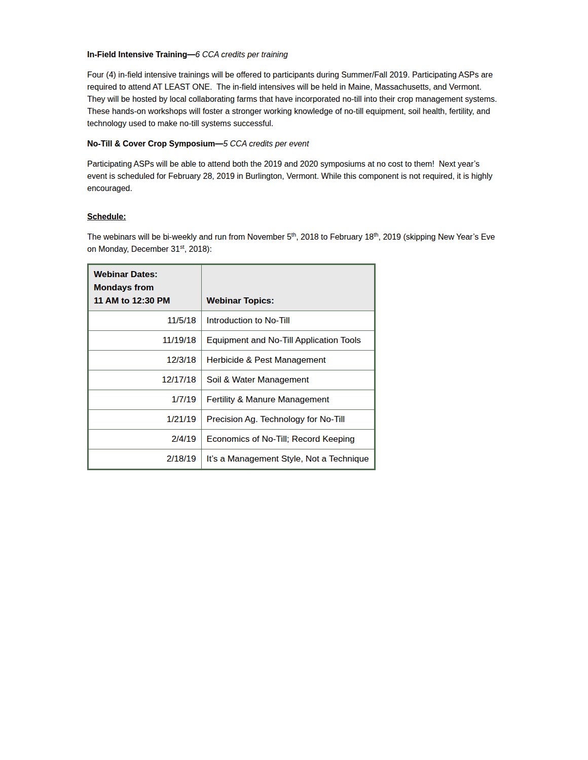In-Field Intensive Training—6 CCA credits per training
Four (4) in-field intensive trainings will be offered to participants during Summer/Fall 2019. Participating ASPs are required to attend AT LEAST ONE. The in-field intensives will be held in Maine, Massachusetts, and Vermont. They will be hosted by local collaborating farms that have incorporated no-till into their crop management systems. These hands-on workshops will foster a stronger working knowledge of no-till equipment, soil health, fertility, and technology used to make no-till systems successful.
No-Till & Cover Crop Symposium—5 CCA credits per event
Participating ASPs will be able to attend both the 2019 and 2020 symposiums at no cost to them! Next year’s event is scheduled for February 28, 2019 in Burlington, Vermont. While this component is not required, it is highly encouraged.
Schedule:
The webinars will be bi-weekly and run from November 5th, 2018 to February 18th, 2019 (skipping New Year’s Eve on Monday, December 31st, 2018):
| Webinar Dates: Mondays from 11 AM to 12:30 PM | Webinar Topics: |
| --- | --- |
| 11/5/18 | Introduction to No-Till |
| 11/19/18 | Equipment and No-Till Application Tools |
| 12/3/18 | Herbicide & Pest Management |
| 12/17/18 | Soil & Water Management |
| 1/7/19 | Fertility & Manure Management |
| 1/21/19 | Precision Ag. Technology for No-Till |
| 2/4/19 | Economics of No-Till; Record Keeping |
| 2/18/19 | It’s a Management Style, Not a Technique |